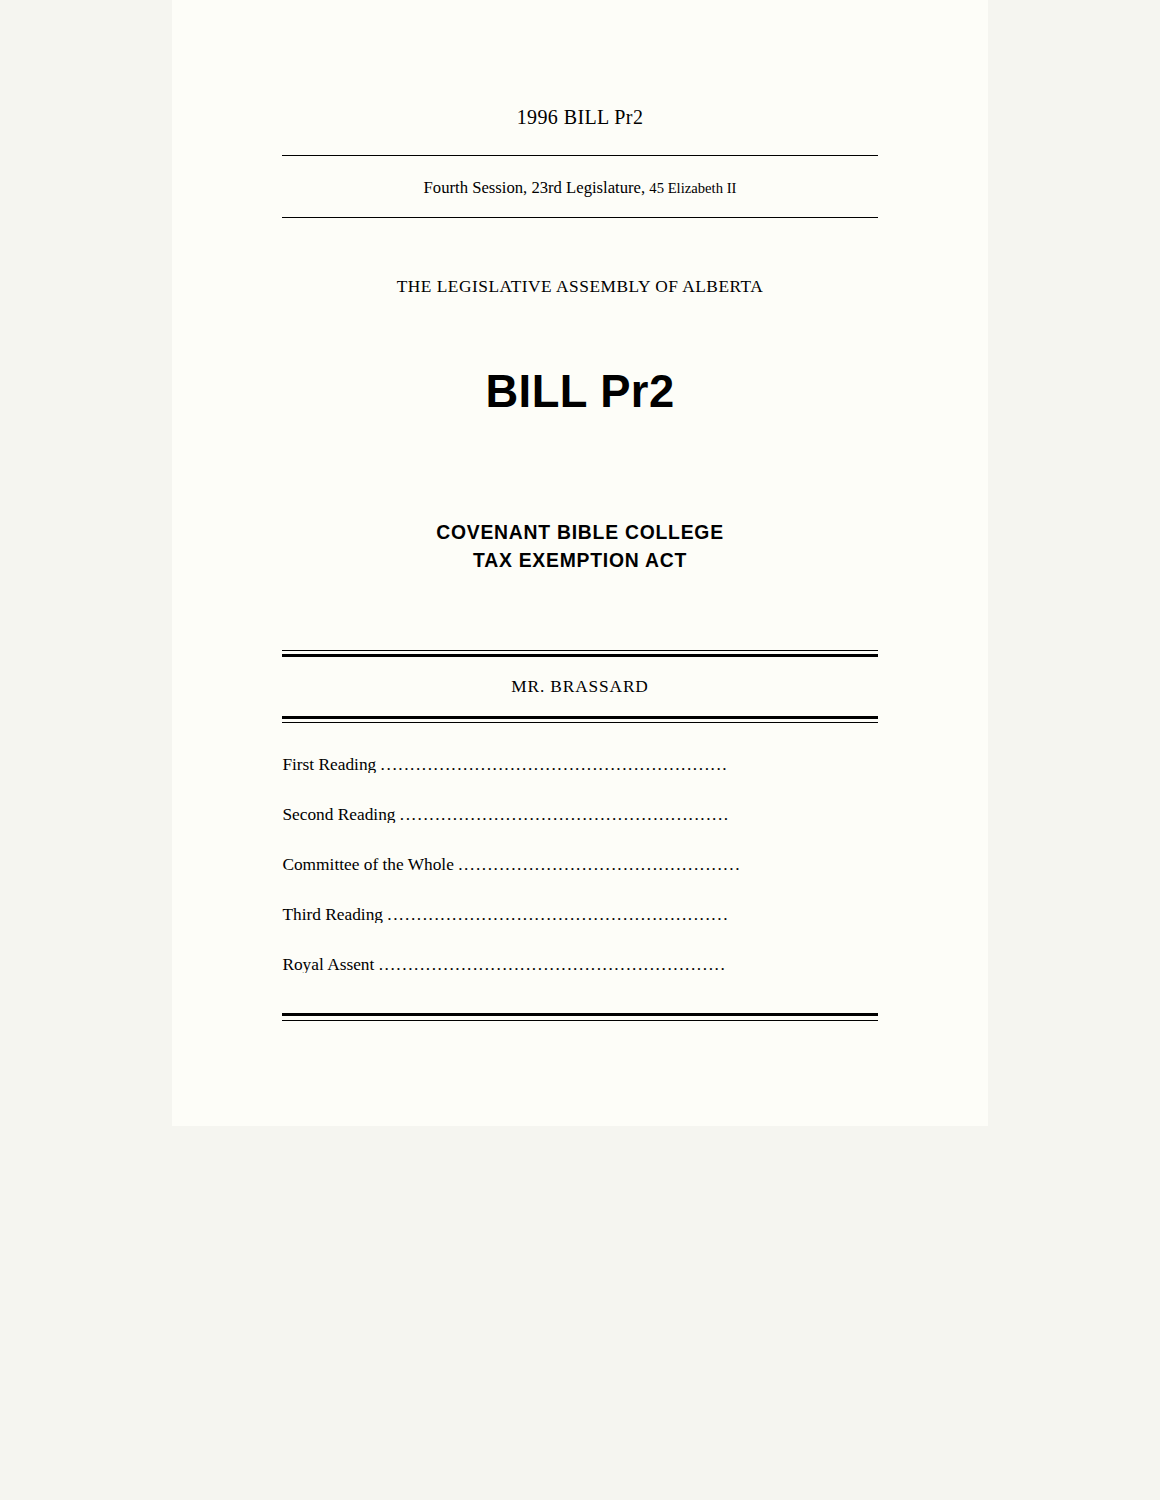1996 BILL Pr2
Fourth Session, 23rd Legislature, 45 Elizabeth II
THE LEGISLATIVE ASSEMBLY OF ALBERTA
BILL Pr2
COVENANT BIBLE COLLEGE
TAX EXEMPTION ACT
MR. BRASSARD
First Reading ...........................................................
Second Reading ........................................................
Committee of the Whole ................................................
Third Reading ..........................................................
Royal Assent ...........................................................